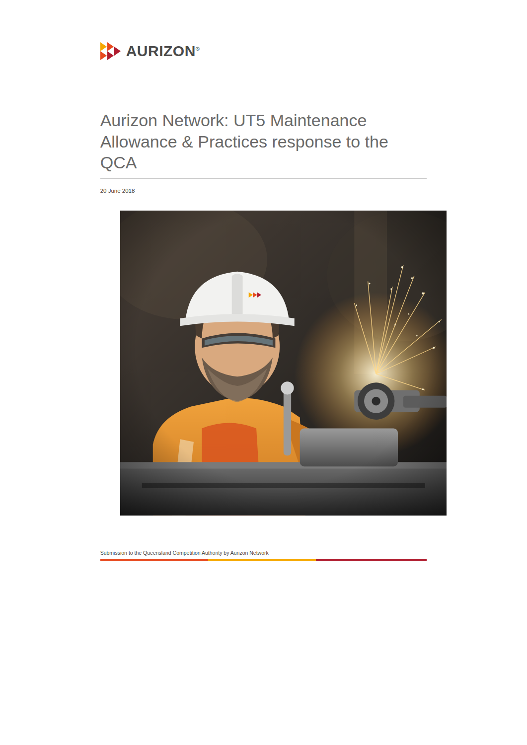AURIZON®
Aurizon Network: UT5 Maintenance Allowance & Practices response to the QCA
20 June 2018
Submission to the Queensland Competition Authority by Aurizon Network